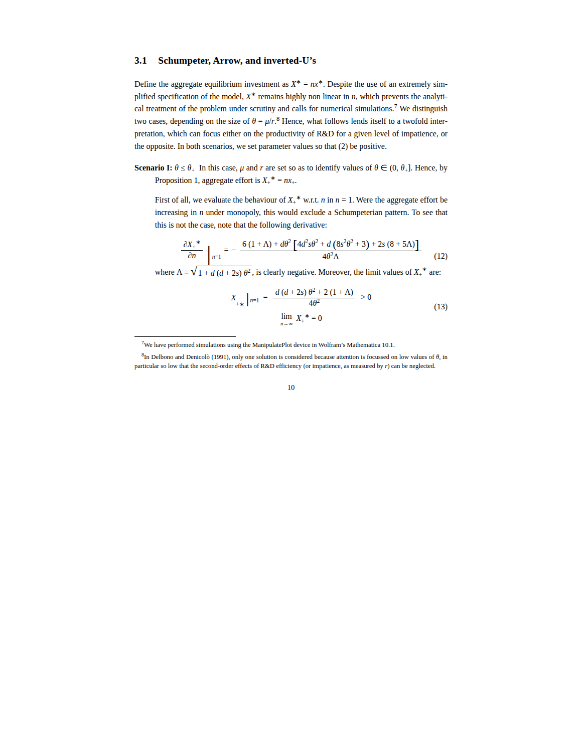3.1 Schumpeter, Arrow, and inverted-U’s
Define the aggregate equilibrium investment as X∗ = nx∗. Despite the use of an extremely simplified specification of the model, X∗ remains highly non linear in n, which prevents the analytical treatment of the problem under scrutiny and calls for numerical simulations.7 We distinguish two cases, depending on the size of θ = μ/r.8 Hence, what follows lends itself to a twofold interpretation, which can focus either on the productivity of R&D for a given level of impatience, or the opposite. In both scenarios, we set parameter values so that (2) be positive.
Scenario I: θ ≤ θ+ In this case, μ and r are set so as to identify values of θ ∈ (0, θ+]. Hence, by Proposition 1, aggregate effort is X+∗ = nx+.
First of all, we evaluate the behaviour of X+∗ w.r.t. n in n = 1. Were the aggregate effort be increasing in n under monopoly, this would exclude a Schumpeterian pattern. To see that this is not the case, note that the following derivative:
∂X+∗ ∂n | n=1 = − 6 (1 + Λ) + dθ2 [4d2sθ2 + d (8s2θ2 + 3) + 2s (8 + 5Λ)] 4θ2Λ
(12)
where Λ ≡ √1 + d (d + 2s) θ2, is clearly negative. Moreover, the limit values of X+∗ are:
X+∗ | n=1 = d (d + 2s) θ2 + 2 (1 + Λ) 4θ2 > 0 lim n→∞ X+∗ = 0
(13)
7 We have performed simulations using the ManipulatePlot device in Wolfram’s Mathematica 10.1.
8 In Delbono and Denicolò (1991), only one solution is considered because attention is focussed on low values of θ, in particular so low that the second-order effects of R&D efficiency (or impatience, as measured by r) can be neglected.
10